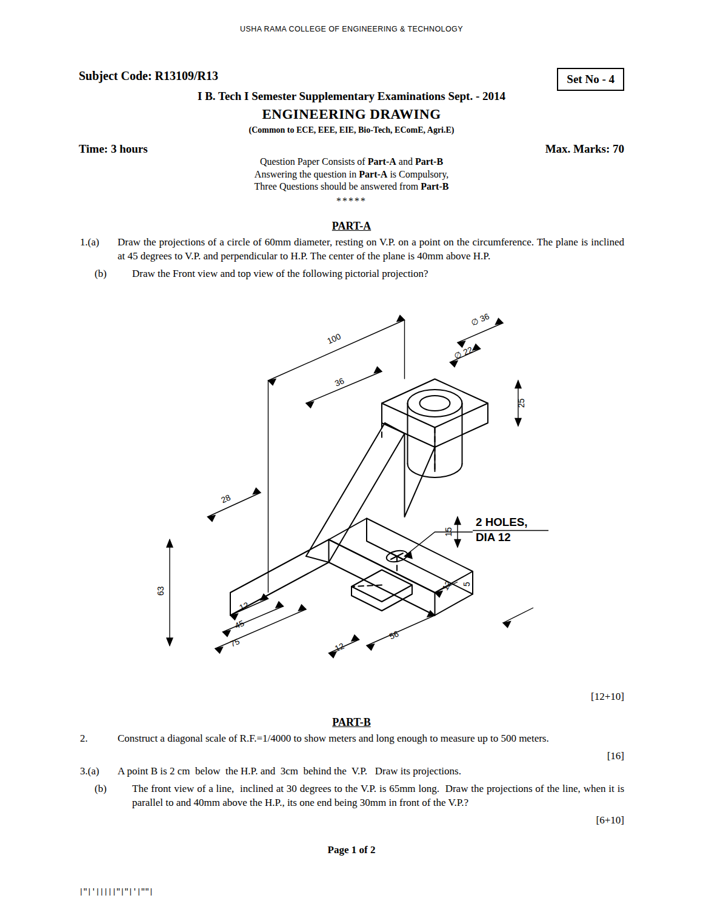USHA RAMA COLLEGE OF ENGINEERING & TECHNOLOGY
Subject Code: R13109/R13
Set No - 4
I B. Tech I Semester Supplementary Examinations Sept. - 2014
ENGINEERING DRAWING
(Common to ECE, EEE, EIE, Bio-Tech, EComE, Agri.E)
Time: 3 hours
Max. Marks: 70
Question Paper Consists of Part-A and Part-B
Answering the question in Part-A is Compulsory,
Three Questions should be answered from Part-B
*****
PART-A
1.(a)
Draw the projections of a circle of 60mm diameter, resting on V.P. on a point on the circumference. The plane is inclined at 45 degrees to V.P. and perpendicular to H.P. The center of the plane is 40mm above H.P.
(b)
Draw the Front view and top view of the following pictorial projection?
100 36 ∅ 36 ∅ 22 25 28 63 12 45 75 12 56 15 12 5 2 HOLES, DIA 12
[12+10]
PART-B
2.
Construct a diagonal scale of R.F.=1/4000 to show meters and long enough to measure up to 500 meters.
[16]
3.(a)
A point B is 2 cm below the H.P. and 3cm behind the V.P. Draw its projections.
(b)
The front view of a line, inclined at 30 degrees to the V.P. is 65mm long. Draw the projections of the line, when it is parallel to and 40mm above the H.P., its one end being 30mm in front of the V.P.?
[6+10]
Page 1 of 2
|"|'|||||"|"|'|""|